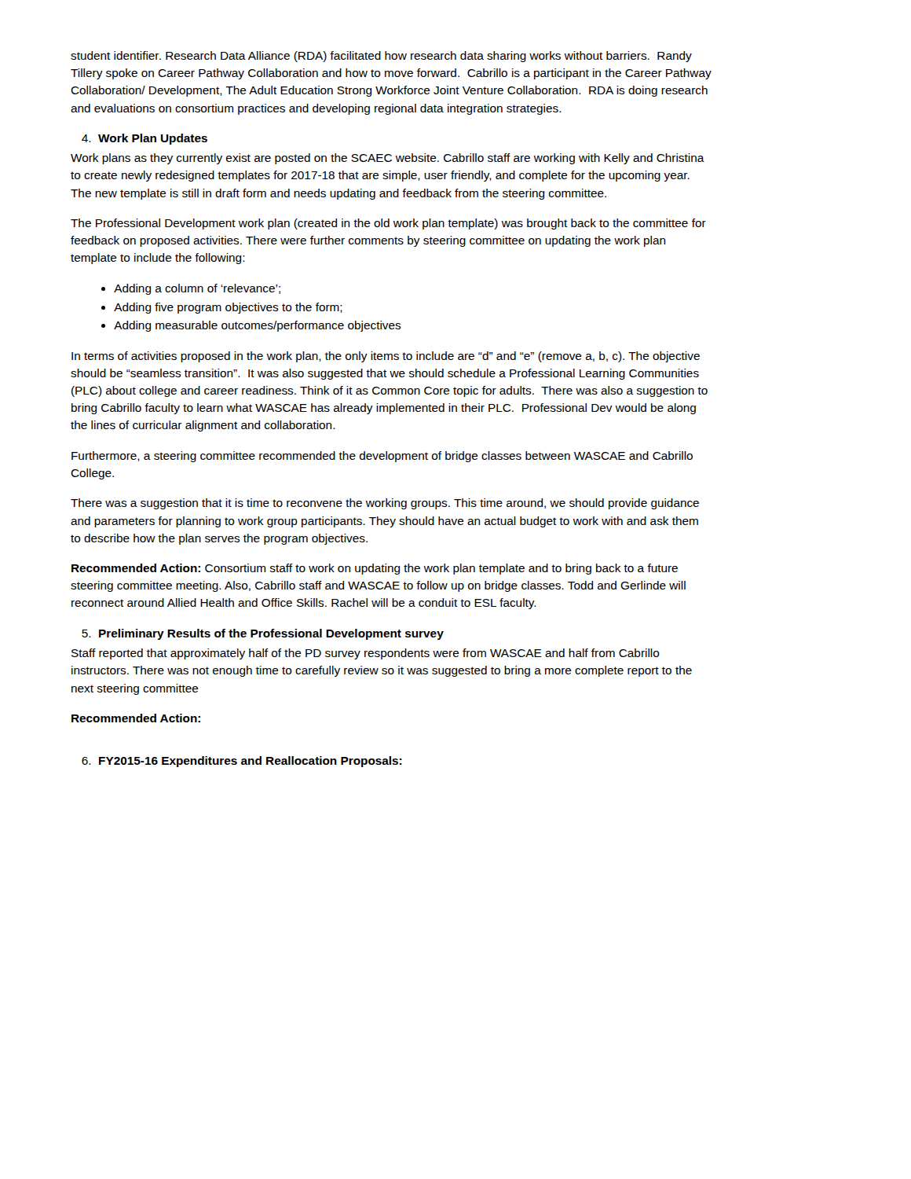student identifier. Research Data Alliance (RDA) facilitated how research data sharing works without barriers. Randy Tillery spoke on Career Pathway Collaboration and how to move forward. Cabrillo is a participant in the Career Pathway Collaboration/ Development, The Adult Education Strong Workforce Joint Venture Collaboration. RDA is doing research and evaluations on consortium practices and developing regional data integration strategies.
4. Work Plan Updates
Work plans as they currently exist are posted on the SCAEC website. Cabrillo staff are working with Kelly and Christina to create newly redesigned templates for 2017-18 that are simple, user friendly, and complete for the upcoming year. The new template is still in draft form and needs updating and feedback from the steering committee.
The Professional Development work plan (created in the old work plan template) was brought back to the committee for feedback on proposed activities. There were further comments by steering committee on updating the work plan template to include the following:
Adding a column of ‘relevance’;
Adding five program objectives to the form;
Adding measurable outcomes/performance objectives
In terms of activities proposed in the work plan, the only items to include are “d” and “e” (remove a, b, c). The objective should be “seamless transition”. It was also suggested that we should schedule a Professional Learning Communities (PLC) about college and career readiness. Think of it as Common Core topic for adults. There was also a suggestion to bring Cabrillo faculty to learn what WASCAE has already implemented in their PLC. Professional Dev would be along the lines of curricular alignment and collaboration.
Furthermore, a steering committee recommended the development of bridge classes between WASCAE and Cabrillo College.
There was a suggestion that it is time to reconvene the working groups. This time around, we should provide guidance and parameters for planning to work group participants. They should have an actual budget to work with and ask them to describe how the plan serves the program objectives.
Recommended Action: Consortium staff to work on updating the work plan template and to bring back to a future steering committee meeting. Also, Cabrillo staff and WASCAE to follow up on bridge classes. Todd and Gerlinde will reconnect around Allied Health and Office Skills. Rachel will be a conduit to ESL faculty.
5. Preliminary Results of the Professional Development survey
Staff reported that approximately half of the PD survey respondents were from WASCAE and half from Cabrillo instructors. There was not enough time to carefully review so it was suggested to bring a more complete report to the next steering committee
Recommended Action:
6. FY2015-16 Expenditures and Reallocation Proposals: